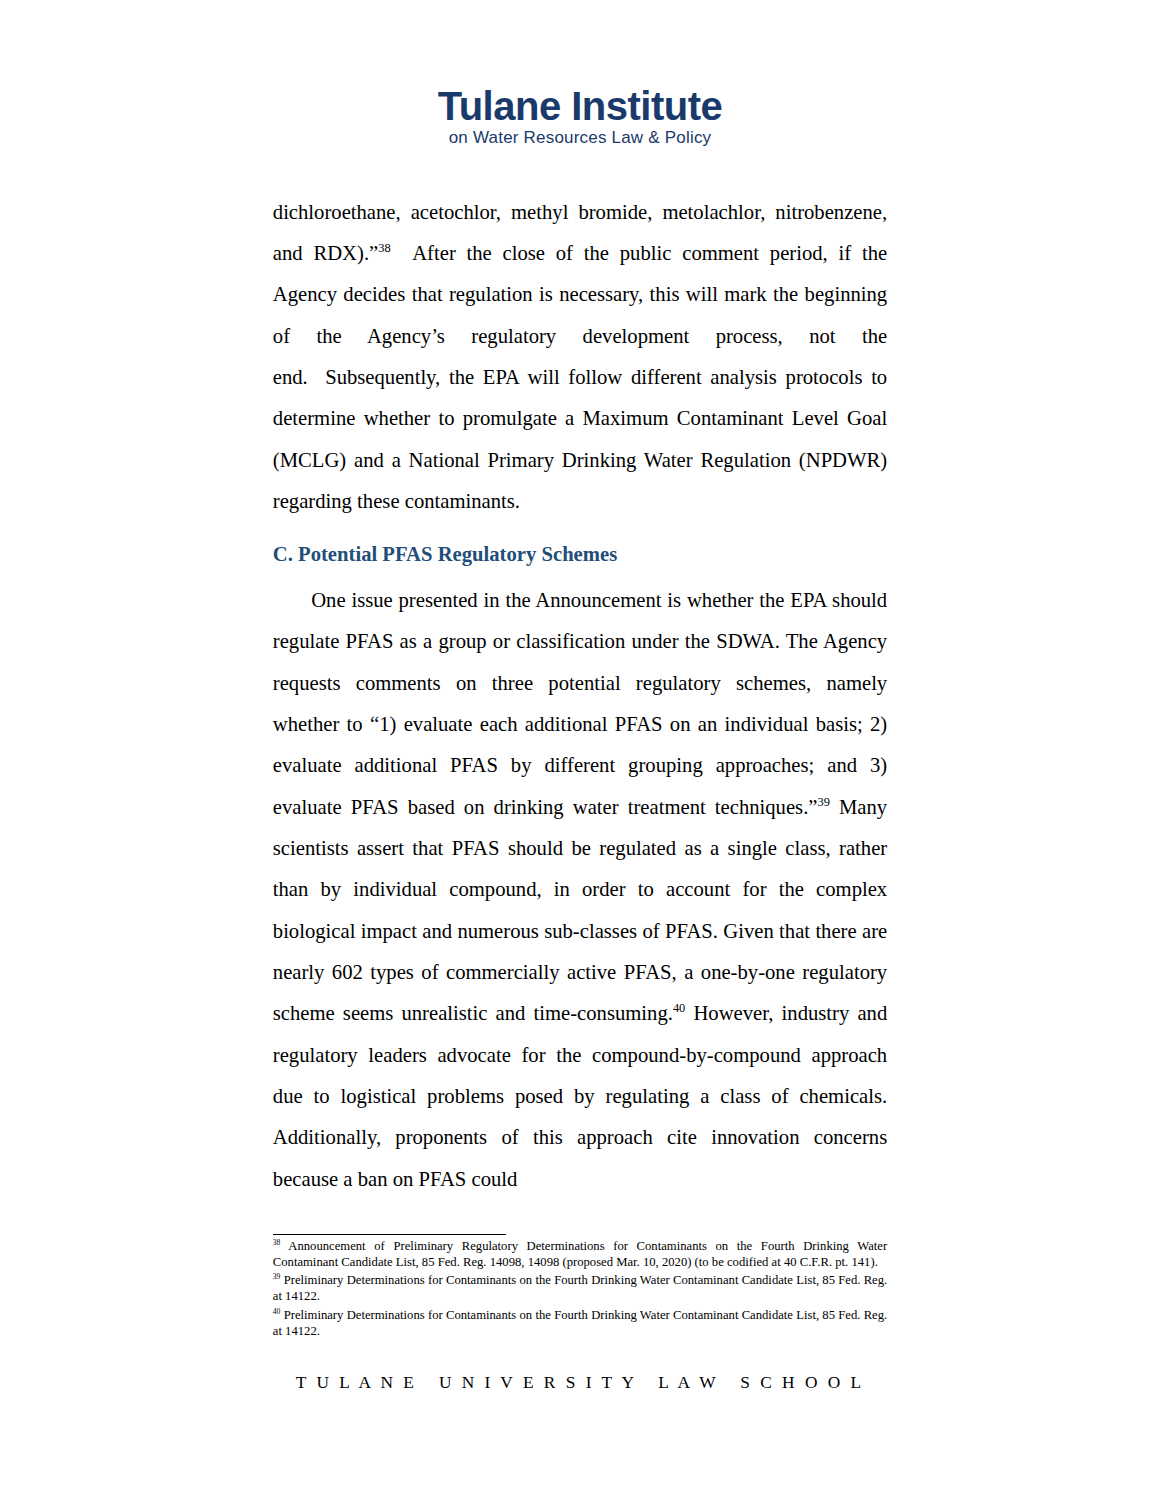Tulane Institute
on Water Resources Law & Policy
dichloroethane, acetochlor, methyl bromide, metolachlor, nitrobenzene, and RDX).”38 After the close of the public comment period, if the Agency decides that regulation is necessary, this will mark the beginning of the Agency’s regulatory development process, not the end. Subsequently, the EPA will follow different analysis protocols to determine whether to promulgate a Maximum Contaminant Level Goal (MCLG) and a National Primary Drinking Water Regulation (NPDWR) regarding these contaminants.
C. Potential PFAS Regulatory Schemes
One issue presented in the Announcement is whether the EPA should regulate PFAS as a group or classification under the SDWA. The Agency requests comments on three potential regulatory schemes, namely whether to “1) evaluate each additional PFAS on an individual basis; 2) evaluate additional PFAS by different grouping approaches; and 3) evaluate PFAS based on drinking water treatment techniques.”39 Many scientists assert that PFAS should be regulated as a single class, rather than by individual compound, in order to account for the complex biological impact and numerous sub-classes of PFAS. Given that there are nearly 602 types of commercially active PFAS, a one-by-one regulatory scheme seems unrealistic and time-consuming.40 However, industry and regulatory leaders advocate for the compound-by-compound approach due to logistical problems posed by regulating a class of chemicals. Additionally, proponents of this approach cite innovation concerns because a ban on PFAS could
38 Announcement of Preliminary Regulatory Determinations for Contaminants on the Fourth Drinking Water Contaminant Candidate List, 85 Fed. Reg. 14098, 14098 (proposed Mar. 10, 2020) (to be codified at 40 C.F.R. pt. 141).
39 Preliminary Determinations for Contaminants on the Fourth Drinking Water Contaminant Candidate List, 85 Fed. Reg. at 14122.
40 Preliminary Determinations for Contaminants on the Fourth Drinking Water Contaminant Candidate List, 85 Fed. Reg. at 14122.
T U L A N E U N I V E R S I T Y L A W S C H O O L